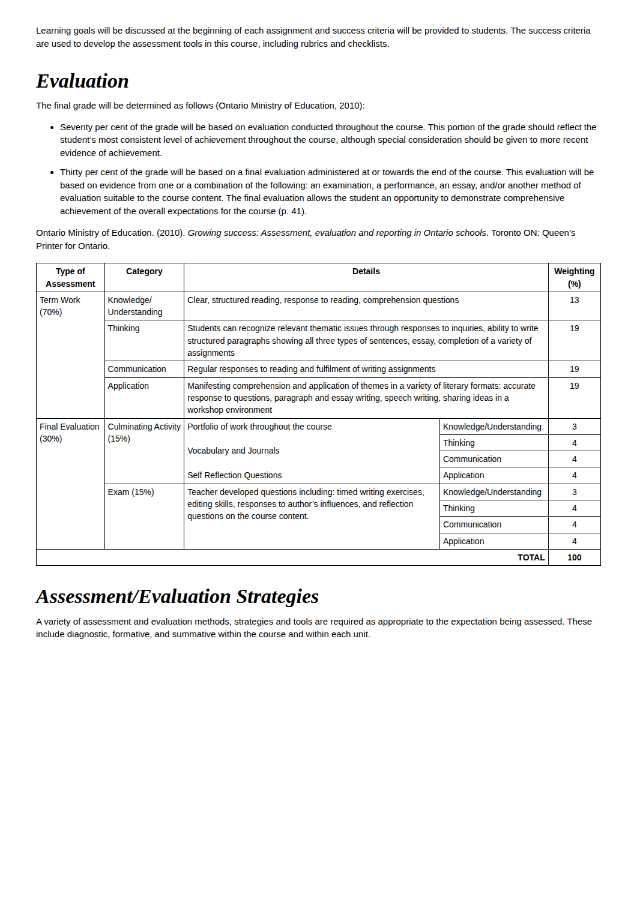Learning goals will be discussed at the beginning of each assignment and success criteria will be provided to students. The success criteria are used to develop the assessment tools in this course, including rubrics and checklists.
Evaluation
The final grade will be determined as follows (Ontario Ministry of Education, 2010):
Seventy per cent of the grade will be based on evaluation conducted throughout the course. This portion of the grade should reflect the student’s most consistent level of achievement throughout the course, although special consideration should be given to more recent evidence of achievement.
Thirty per cent of the grade will be based on a final evaluation administered at or towards the end of the course. This evaluation will be based on evidence from one or a combination of the following: an examination, a performance, an essay, and/or another method of evaluation suitable to the course content. The final evaluation allows the student an opportunity to demonstrate comprehensive achievement of the overall expectations for the course (p. 41).
Ontario Ministry of Education. (2010). Growing success: Assessment, evaluation and reporting in Ontario schools. Toronto ON: Queen’s Printer for Ontario.
| Type of Assessment | Category | Details | Weighting (%) |
| --- | --- | --- | --- |
| Term Work (70%) | Knowledge/ Understanding | Clear, structured reading, response to reading, comprehension questions | 13 |
| Thinking | Students can recognize relevant thematic issues through responses to inquiries, ability to write structured paragraphs showing all three types of sentences, essay, completion of a variety of assignments | 19 |
| Communication | Regular responses to reading and fulfilment of writing assignments | 19 |
| Application | Manifesting comprehension and application of themes in a variety of literary formats: accurate response to questions, paragraph and essay writing, speech writing, sharing ideas in a workshop environment | 19 |
| Final Evaluation (30%) | Culminating Activity (15%) | Portfolio of work throughout the course Vocabulary and Journals Self Reflection Questions | Knowledge/Understanding | 3 |
| Thinking | 4 |
| Communication | 4 |
| Application | 4 |
| Exam (15%) | Teacher developed questions including: timed writing exercises, editing skills, responses to author’s influences, and reflection questions on the course content. | Knowledge/Understanding | 3 |
| Thinking | 4 |
| Communication | 4 |
| Application | 4 |
| TOTAL | 100 |
Assessment/Evaluation Strategies
A variety of assessment and evaluation methods, strategies and tools are required as appropriate to the expectation being assessed. These include diagnostic, formative, and summative within the course and within each unit.